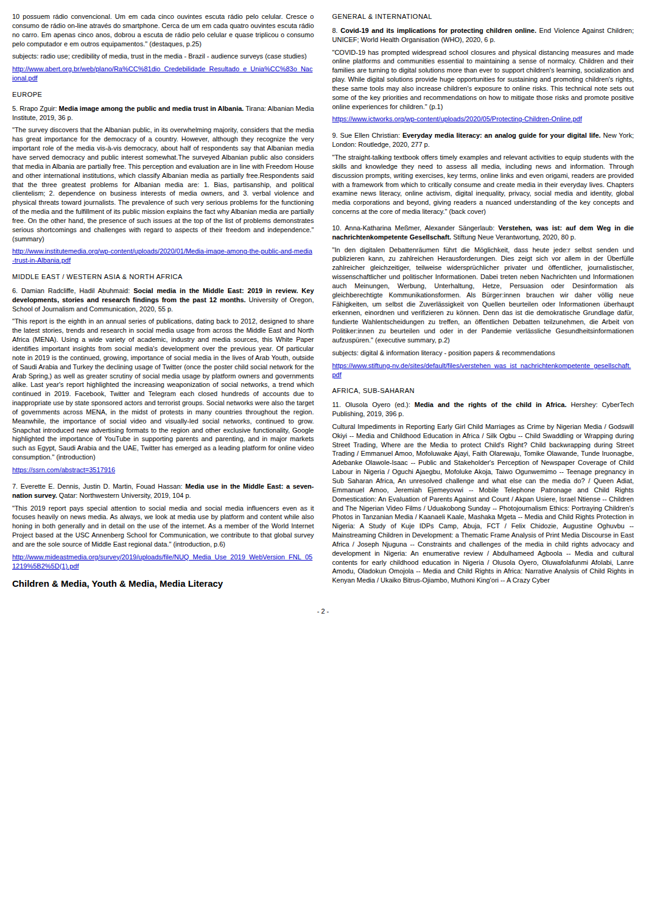10 possuem rádio convencional. Um em cada cinco ouvintes escuta rádio pelo celular. Cresce o consumo de rádio on-line através do smartphone. Cerca de um em cada quatro ouvintes escuta rádio no carro. Em apenas cinco anos, dobrou a escuta de rádio pelo celular e quase triplicou o consumo pelo computador e em outros equipamentos." (destaques, p.25)
subjects: radio use; credibility of media, trust in the media - Brazil - audience surveys (case studies)
http://www.abert.org.br/web/plano/Ra%CC%81dio_Credebilidade_Resultado_e_Unia%CC%83o_Nacional.pdf
EUROPE
5. Rrapo Zguir: Media image among the public and media trust in Albania. Tirana: Albanian Media Institute, 2019, 36 p.
"The survey discovers that the Albanian public, in its overwhelming majority, considers that the media has great importance for the democracy of a country. However, although they recognize the very important role of the media vis-à-vis democracy, about half of respondents say that Albanian media have served democracy and public interest somewhat.The surveyed Albanian public also considers that media in Albania are partially free. This perception and evaluation are in line with Freedom House and other international institutions, which classify Albanian media as partially free.Respondents said that the three greatest problems for Albanian media are: 1. Bias, partisanship, and political clientelism; 2. dependence on business interests of media owners, and 3. verbal violence and physical threats toward journalists. The prevalence of such very serious problems for the functioning of the media and the fulfillment of its public mission explains the fact why Albanian media are partially free. On the other hand, the presence of such issues at the top of the list of problems demonstrates serious shortcomings and challenges with regard to aspects of their freedom and independence." (summary)
http://www.institutemedia.org/wp-content/uploads/2020/01/Media-image-among-the-public-and-media-trust-in-Albania.pdf
MIDDLE EAST / WESTERN ASIA & NORTH AFRICA
6. Damian Radcliffe, Hadil Abuhmaid: Social media in the Middle East: 2019 in review. Key developments, stories and research findings from the past 12 months. University of Oregon, School of Journalism and Communication, 2020, 55 p.
"This report is the eighth in an annual series of publications, dating back to 2012, designed to share the latest stories, trends and research in social media usage from across the Middle East and North Africa (MENA). Using a wide variety of academic, industry and media sources, this White Paper identifies important insights from social media's development over the previous year. Of particular note in 2019 is the continued, growing, importance of social media in the lives of Arab Youth, outside of Saudi Arabia and Turkey the declining usage of Twitter (once the poster child social network for the Arab Spring,) as well as greater scrutiny of social media usage by platform owners and governments alike. Last year's report highlighted the increasing weaponization of social networks, a trend which continued in 2019. Facebook, Twitter and Telegram each closed hundreds of accounts due to inappropriate use by state sponsored actors and terrorist groups. Social networks were also the target of governments across MENA, in the midst of protests in many countries throughout the region. Meanwhile, the importance of social video and visually-led social networks, continued to grow. Snapchat introduced new advertising formats to the region and other exclusive functionality, Google highlighted the importance of YouTube in supporting parents and parenting, and in major markets such as Egypt, Saudi Arabia and the UAE, Twitter has emerged as a leading platform for online video consumption." (introduction)
https://ssrn.com/abstract=3517916
7. Everette E. Dennis, Justin D. Martin, Fouad Hassan: Media use in the Middle East: a seven-nation survey. Qatar: Northwestern University, 2019, 104 p.
"This 2019 report pays special attention to social media and social media influencers even as it focuses heavily on news media. As always, we look at media use by platform and content while also honing in both generally and in detail on the use of the internet. As a member of the World Internet Project based at the USC Annenberg School for Communication, we contribute to that global survey and are the sole source of Middle East regional data." (introduction, p.6)
http://www.mideastmedia.org/survey/2019/uploads/file/NUQ_Media_Use_2019_WebVersion_FNL_051219%5B2%5D(1).pdf
Children & Media, Youth & Media, Media Literacy
GENERAL & INTERNATIONAL
8. Covid-19 and its implications for protecting children online. End Violence Against Children; UNICEF; World Health Organisation (WHO), 2020, 6 p.
"COVID-19 has prompted widespread school closures and physical distancing measures and made online platforms and communities essential to maintaining a sense of normalcy. Children and their families are turning to digital solutions more than ever to support children's learning, socialization and play. While digital solutions provide huge opportunities for sustaining and promoting children's rights, these same tools may also increase children's exposure to online risks. This technical note sets out some of the key priorities and recommendations on how to mitigate those risks and promote positive online experiences for children." (p.1)
https://www.ictworks.org/wp-content/uploads/2020/05/Protecting-Children-Online.pdf
9. Sue Ellen Christian: Everyday media literacy: an analog guide for your digital life. New York; London: Routledge, 2020, 277 p.
"The straight-talking textbook offers timely examples and relevant activities to equip students with the skills and knowledge they need to assess all media, including news and information. Through discussion prompts, writing exercises, key terms, online links and even origami, readers are provided with a framework from which to critically consume and create media in their everyday lives. Chapters examine news literacy, online activism, digital inequality, privacy, social media and identity, global media corporations and beyond, giving readers a nuanced understanding of the key concepts and concerns at the core of media literacy." (back cover)
10. Anna-Katharina Meßmer, Alexander Sängerlaub: Verstehen, was ist: auf dem Weg in die nachrichtenkompetente Gesellschaft. Stiftung Neue Verantwortung, 2020, 80 p.
"In den digitalen Debattenräumen führt die Möglichkeit, dass heute jede:r selbst senden und publizieren kann, zu zahlreichen Herausforderungen. Dies zeigt sich vor allem in der Überfülle zahlreicher gleichzeitiger, teilweise widersprüchlicher privater und öffentlicher, journalistischer, wissenschaftlicher und politischer Informationen. Dabei treten neben Nachrichten und Informationen auch Meinungen, Werbung, Unterhaltung, Hetze, Persuasion oder Desinformation als gleichberechtigte Kommunikationsformen. Als Bürger:innen brauchen wir daher völlig neue Fähigkeiten, um selbst die Zuverlässigkeit von Quellen beurteilen oder Informationen überhaupt erkennen, einordnen und verifizieren zu können. Denn das ist die demokratische Grundlage dafür, fundierte Wahlentscheidungen zu treffen, an öffentlichen Debatten teilzunehmen, die Arbeit von Politiker:innen zu beurteilen und oder in der Pandemie verlässliche Gesundheitsinformationen aufzuspüren." (executive summary, p.2)
subjects: digital & information literacy - position papers & recommendations
https://www.stiftung-nv.de/sites/default/files/verstehen_was_ist_nachrichtenkompetente_gesellschaft.pdf
AFRICA, SUB-SAHARAN
11. Olusola Oyero (ed.): Media and the rights of the child in Africa. Hershey: CyberTech Publishing, 2019, 396 p.
Cultural Impediments in Reporting Early Girl Child Marriages as Crime by Nigerian Media / Godswill Okiyi -- Media and Childhood Education in Africa / Silk Ogbu -- Child Swaddling or Wrapping during Street Trading, Where are the Media to protect Child's Right? Child backwrapping during Street Trading / Emmanuel Amoo, Mofoluwake Ajayi, Faith Olarewaju, Tomike Olawande, Tunde Iruonagbe, Adebanke Olawole-Isaac -- Public and Stakeholder's Perception of Newspaper Coverage of Child Labour in Nigeria / Oguchi Ajaegbu, Mofoluke Akoja, Taiwo Ogunwemimo -- Teenage pregnancy in Sub Saharan Africa, An unresolved challenge and what else can the media do? / Queen Adiat, Emmanuel Amoo, Jeremiah Ejemeyovwi -- Mobile Telephone Patronage and Child Rights Domestication: An Evaluation of Parents Against and Count / Akpan Usiere, Israel Ntiense -- Children and The Nigerian Video Films / Uduakobong Sunday -- Photojournalism Ethics: Portraying Children's Photos in Tanzanian Media / Kaanaeli Kaale, Mashaka Mgeta -- Media and Child Rights Protection in Nigeria: A Study of Kuje IDPs Camp, Abuja, FCT / Felix Chidozie, Augustine Oghuvbu -- Mainstreaming Children in Development: a Thematic Frame Analysis of Print Media Discourse in East Africa / Joseph Njuguna -- Constraints and challenges of the media in child rights advocacy and development in Nigeria: An enumerative review / Abdulhameed Agboola -- Media and cultural contents for early childhood education in Nigeria / Olusola Oyero, Oluwafolafunmi Afolabi, Lanre Amodu, Oladokun Omojola -- Media and Child Rights in Africa: Narrative Analysis of Child Rights in Kenyan Media / Ukaiko Bitrus-Ojiambo, Muthoni King'ori -- A Crazy Cyber
- 2 -